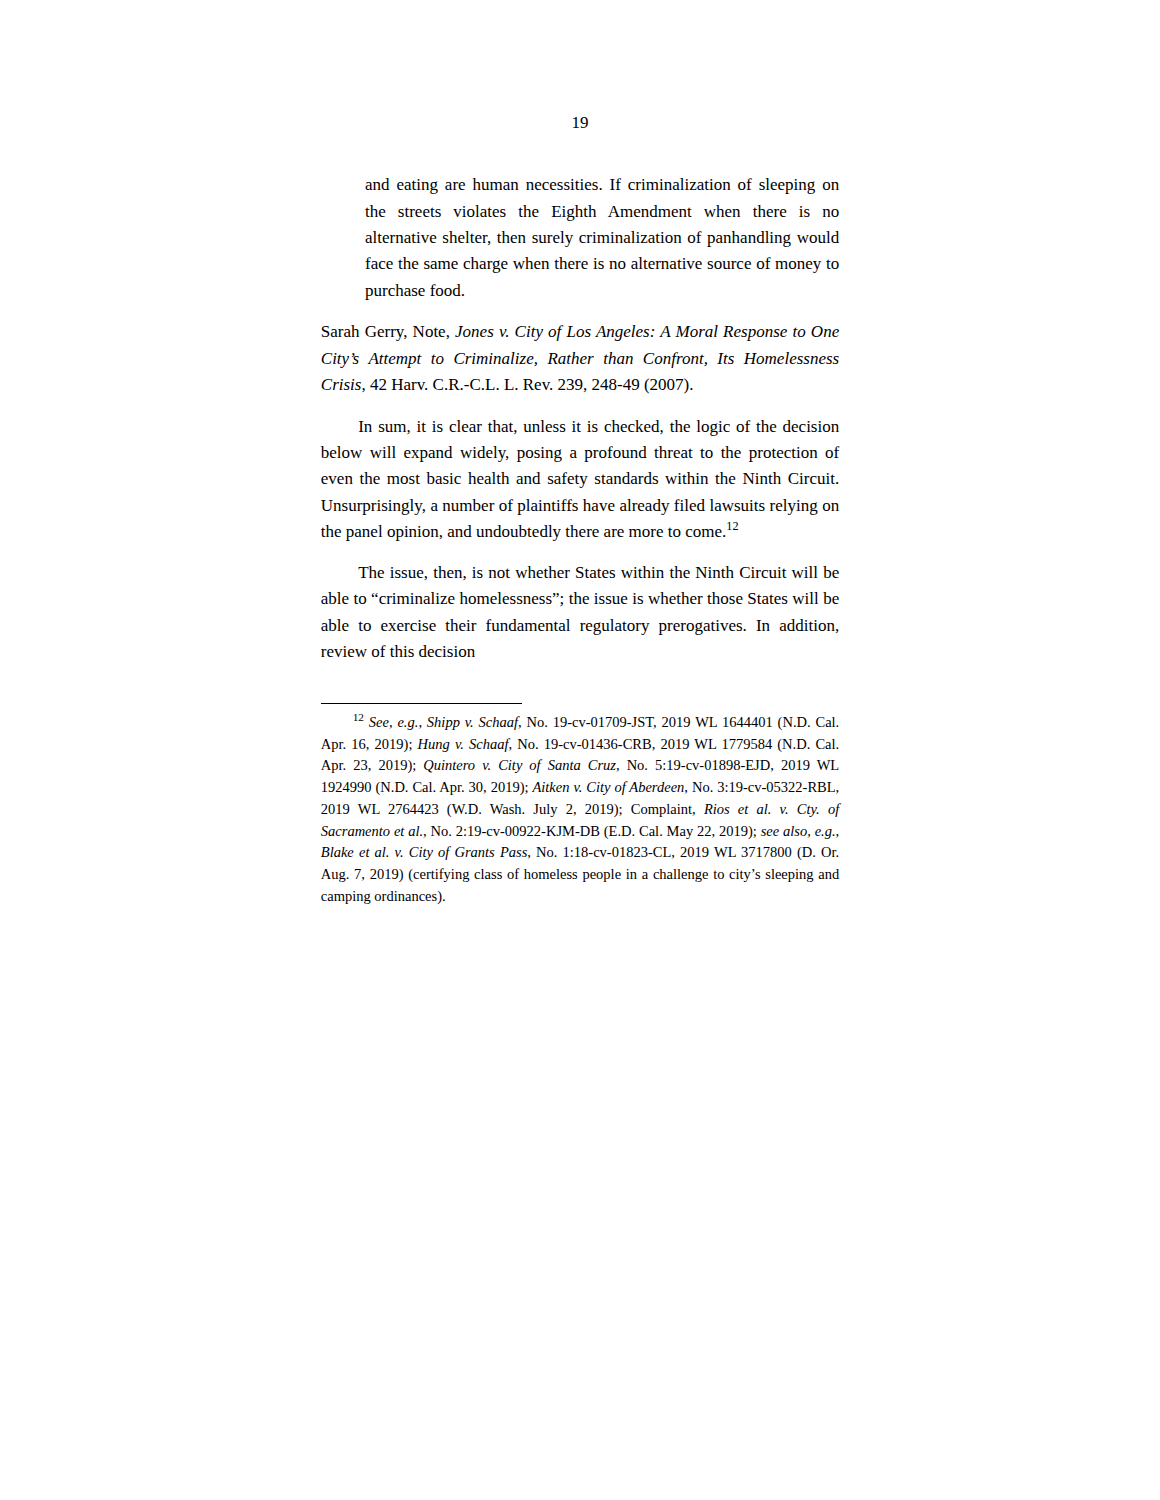19
and eating are human necessities. If criminalization of sleeping on the streets violates the Eighth Amendment when there is no alternative shelter, then surely criminalization of panhandling would face the same charge when there is no alternative source of money to purchase food.
Sarah Gerry, Note, Jones v. City of Los Angeles: A Moral Response to One City’s Attempt to Criminalize, Rather than Confront, Its Homelessness Crisis, 42 Harv. C.R.-C.L. L. Rev. 239, 248-49 (2007).
In sum, it is clear that, unless it is checked, the logic of the decision below will expand widely, posing a profound threat to the protection of even the most basic health and safety standards within the Ninth Circuit. Unsurprisingly, a number of plaintiffs have already filed lawsuits relying on the panel opinion, and undoubtedly there are more to come.12
The issue, then, is not whether States within the Ninth Circuit will be able to “criminalize homelessness”; the issue is whether those States will be able to exercise their fundamental regulatory prerogatives. In addition, review of this decision
12 See, e.g., Shipp v. Schaaf, No. 19-cv-01709-JST, 2019 WL 1644401 (N.D. Cal. Apr. 16, 2019); Hung v. Schaaf, No. 19-cv-01436-CRB, 2019 WL 1779584 (N.D. Cal. Apr. 23, 2019); Quintero v. City of Santa Cruz, No. 5:19-cv-01898-EJD, 2019 WL 1924990 (N.D. Cal. Apr. 30, 2019); Aitken v. City of Aberdeen, No. 3:19-cv-05322-RBL, 2019 WL 2764423 (W.D. Wash. July 2, 2019); Complaint, Rios et al. v. Cty. of Sacramento et al., No. 2:19-cv-00922-KJM-DB (E.D. Cal. May 22, 2019); see also, e.g., Blake et al. v. City of Grants Pass, No. 1:18-cv-01823-CL, 2019 WL 3717800 (D. Or. Aug. 7, 2019) (certifying class of homeless people in a challenge to city’s sleeping and camping ordinances).